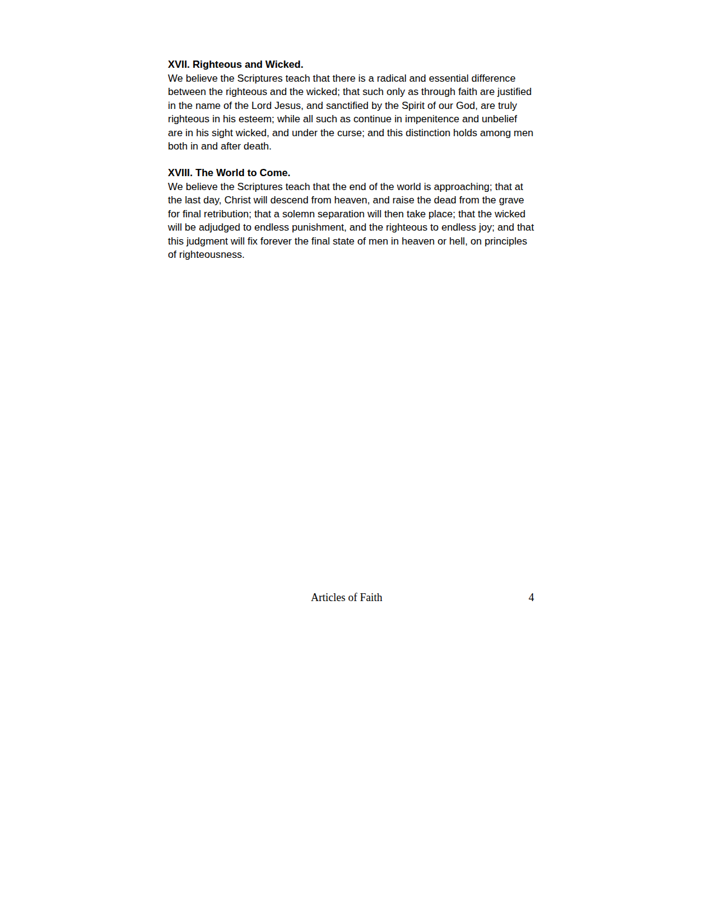XVII. Righteous and Wicked.
We believe the Scriptures teach that there is a radical and essential difference between the righteous and the wicked; that such only as through faith are justified in the name of the Lord Jesus, and sanctified by the Spirit of our God, are truly righteous in his esteem; while all such as continue in impenitence and unbelief are in his sight wicked, and under the curse; and this distinction holds among men both in and after death.
XVIII. The World to Come.
We believe the Scriptures teach that the end of the world is approaching; that at the last day, Christ will descend from heaven, and raise the dead from the grave for final retribution; that a solemn separation will then take place; that the wicked will be adjudged to endless punishment, and the righteous to endless joy; and that this judgment will fix forever the final state of men in heaven or hell, on principles of righteousness.
Articles of Faith 4